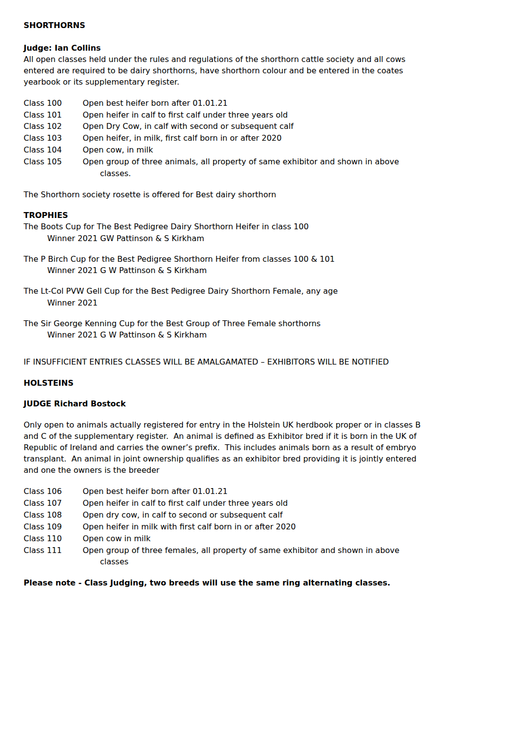SHORTHORNS
Judge: Ian Collins
All open classes held under the rules and regulations of the shorthorn cattle society and all cows entered are required to be dairy shorthorns, have shorthorn colour and be entered in the coates yearbook or its supplementary register.
| Class 100 | Open best heifer born after 01.01.21 |
| Class 101 | Open heifer in calf to first calf under three years old |
| Class 102 | Open Dry Cow, in calf with second or subsequent calf |
| Class 103 | Open heifer, in milk, first calf born in or after 2020 |
| Class 104 | Open cow, in milk |
| Class 105 | Open group of three animals, all property of same exhibitor and shown in above classes. |
The Shorthorn society rosette is offered for Best dairy shorthorn
TROPHIES
The Boots Cup for The Best Pedigree Dairy Shorthorn Heifer in class 100 Winner 2021 GW Pattinson & S Kirkham
The P Birch Cup for the Best Pedigree Shorthorn Heifer from classes 100 & 101 Winner 2021 G W Pattinson & S Kirkham
The Lt-Col PVW Gell Cup for the Best Pedigree Dairy Shorthorn Female, any age Winner 2021
The Sir George Kenning Cup for the Best Group of Three Female shorthorns Winner 2021 G W Pattinson & S Kirkham
IF INSUFFICIENT ENTRIES CLASSES WILL BE AMALGAMATED – EXHIBITORS WILL BE NOTIFIED
HOLSTEINS
JUDGE Richard Bostock
Only open to animals actually registered for entry in the Holstein UK herdbook proper or in classes B and C of the supplementary register. An animal is defined as Exhibitor bred if it is born in the UK of Republic of Ireland and carries the owner’s prefix. This includes animals born as a result of embryo transplant. An animal in joint ownership qualifies as an exhibitor bred providing it is jointly entered and one the owners is the breeder
| Class 106 | Open best heifer born after 01.01.21 |
| Class 107 | Open heifer in calf to first calf under three years old |
| Class 108 | Open dry cow, in calf to second or subsequent calf |
| Class 109 | Open heifer in milk with first calf born in or after 2020 |
| Class 110 | Open cow in milk |
| Class 111 | Open group of three females, all property of same exhibitor and shown in above classes |
Please note - Class Judging, two breeds will use the same ring alternating classes.